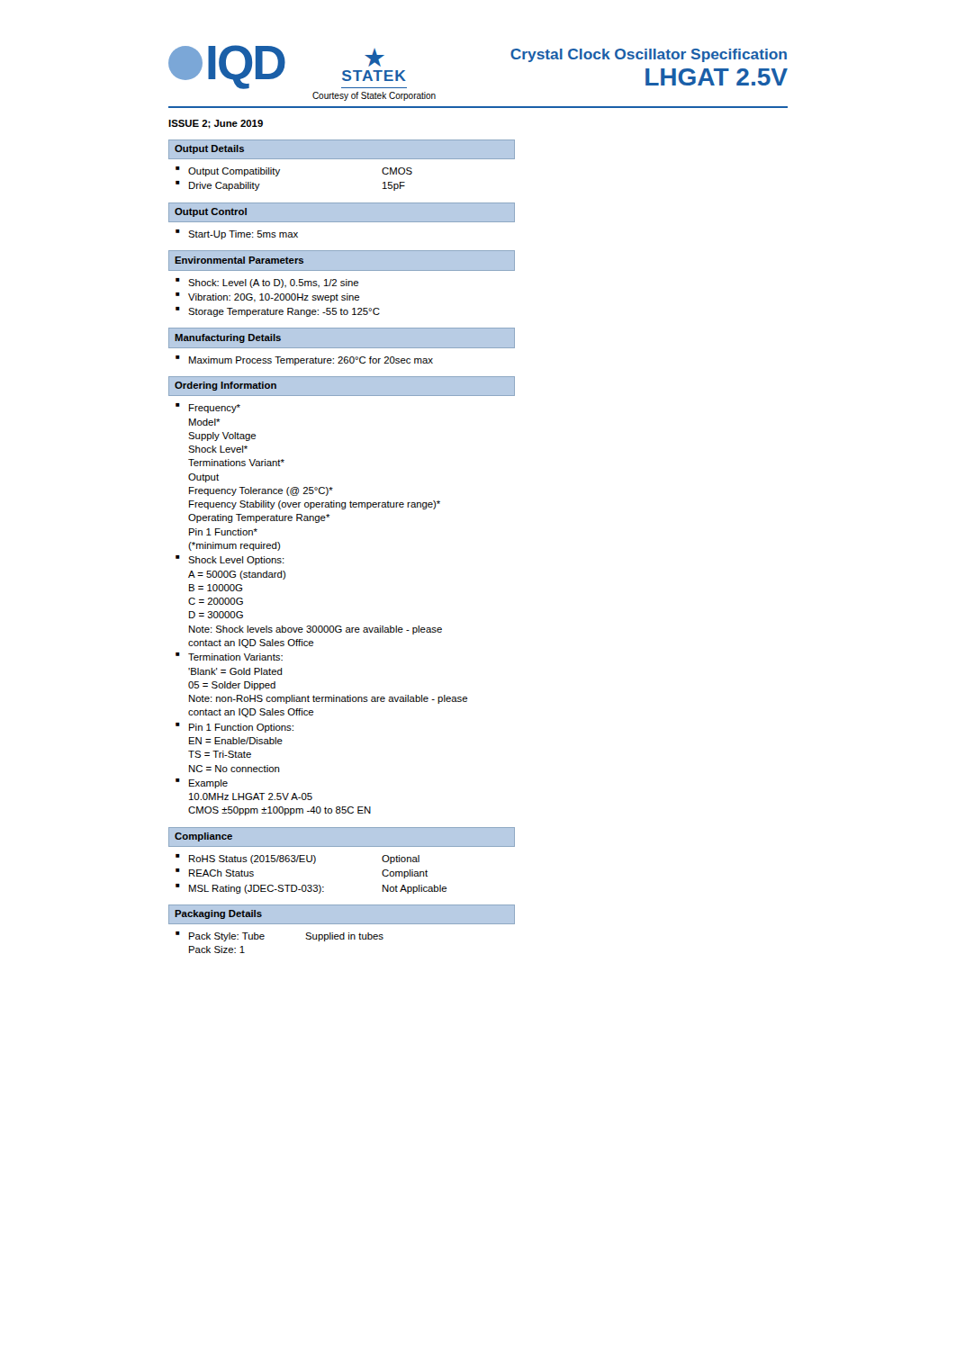IQD
★
STATEK
Courtesy of Statek Corporation
Crystal Clock Oscillator Specification
LHGAT 2.5V
ISSUE 2; June 2019
Output Details
Output Compatibility CMOS
Drive Capability 15pF
Output Control
Start-Up Time: 5ms max
Environmental Parameters
Shock: Level (A to D), 0.5ms, 1/2 sine
Vibration: 20G, 10-2000Hz swept sine
Storage Temperature Range: -55 to 125°C
Manufacturing Details
Maximum Process Temperature: 260°C for 20sec max
Ordering Information
Frequency*
Model*
Supply Voltage
Shock Level*
Terminations Variant*
Output
Frequency Tolerance (@ 25°C)*
Frequency Stability (over operating temperature range)*
Operating Temperature Range*
Pin 1 Function*
(*minimum required)
Shock Level Options:
A = 5000G (standard)
B = 10000G
C = 20000G
D = 30000G
Note: Shock levels above 30000G are available - please
contact an IQD Sales Office
Termination Variants:
'Blank' = Gold Plated
05 = Solder Dipped
Note: non-RoHS compliant terminations are available - please
contact an IQD Sales Office
Pin 1 Function Options:
EN = Enable/Disable
TS = Tri-State
NC = No connection
Example
10.0MHz LHGAT 2.5V A-05
CMOS ±50ppm ±100ppm -40 to 85C EN
Compliance
RoHS Status (2015/863/EU) Optional
REACh Status Compliant
MSL Rating (JDEC-STD-033): Not Applicable
Packaging Details
Pack Style: Tube Supplied in tubes
Pack Size: 1